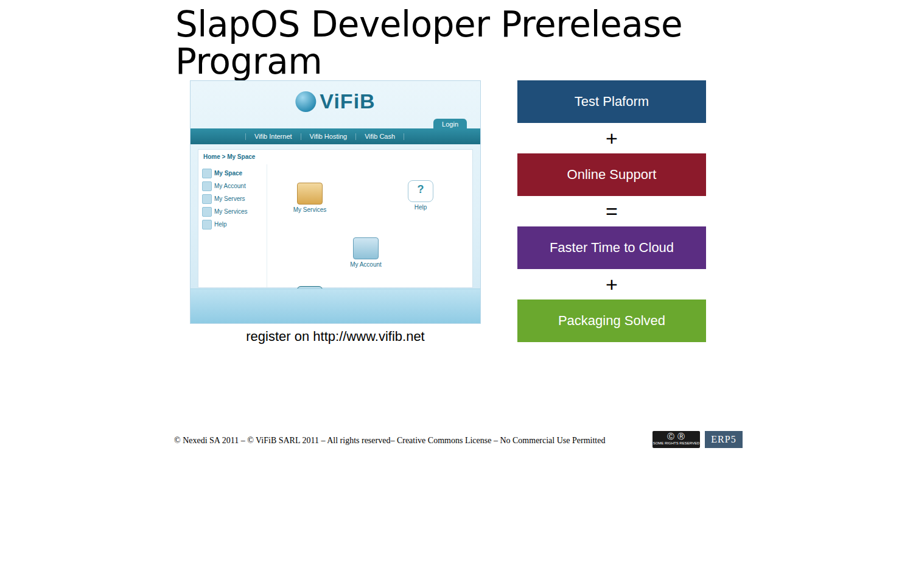SlapOS Developer Prerelease Program
ViFiB
Login
Vifib Internet
Vifib Hosting
Vifib Cash
Home > My Space
My Space
My Account
My Servers
My Services
Help
My Services
Help
My Account
My Servers
register on http://www.vifib.net
Test Plaform
+
Online Support
=
Faster Time to Cloud
+
Packaging Solved
© Nexedi SA 2011 – © ViFiB SARL 2011 – All rights reserved– Creative Commons License – No Commercial Use Permitted
Ⓒ ⓇSOME RIGHTS RESERVED
ERP5